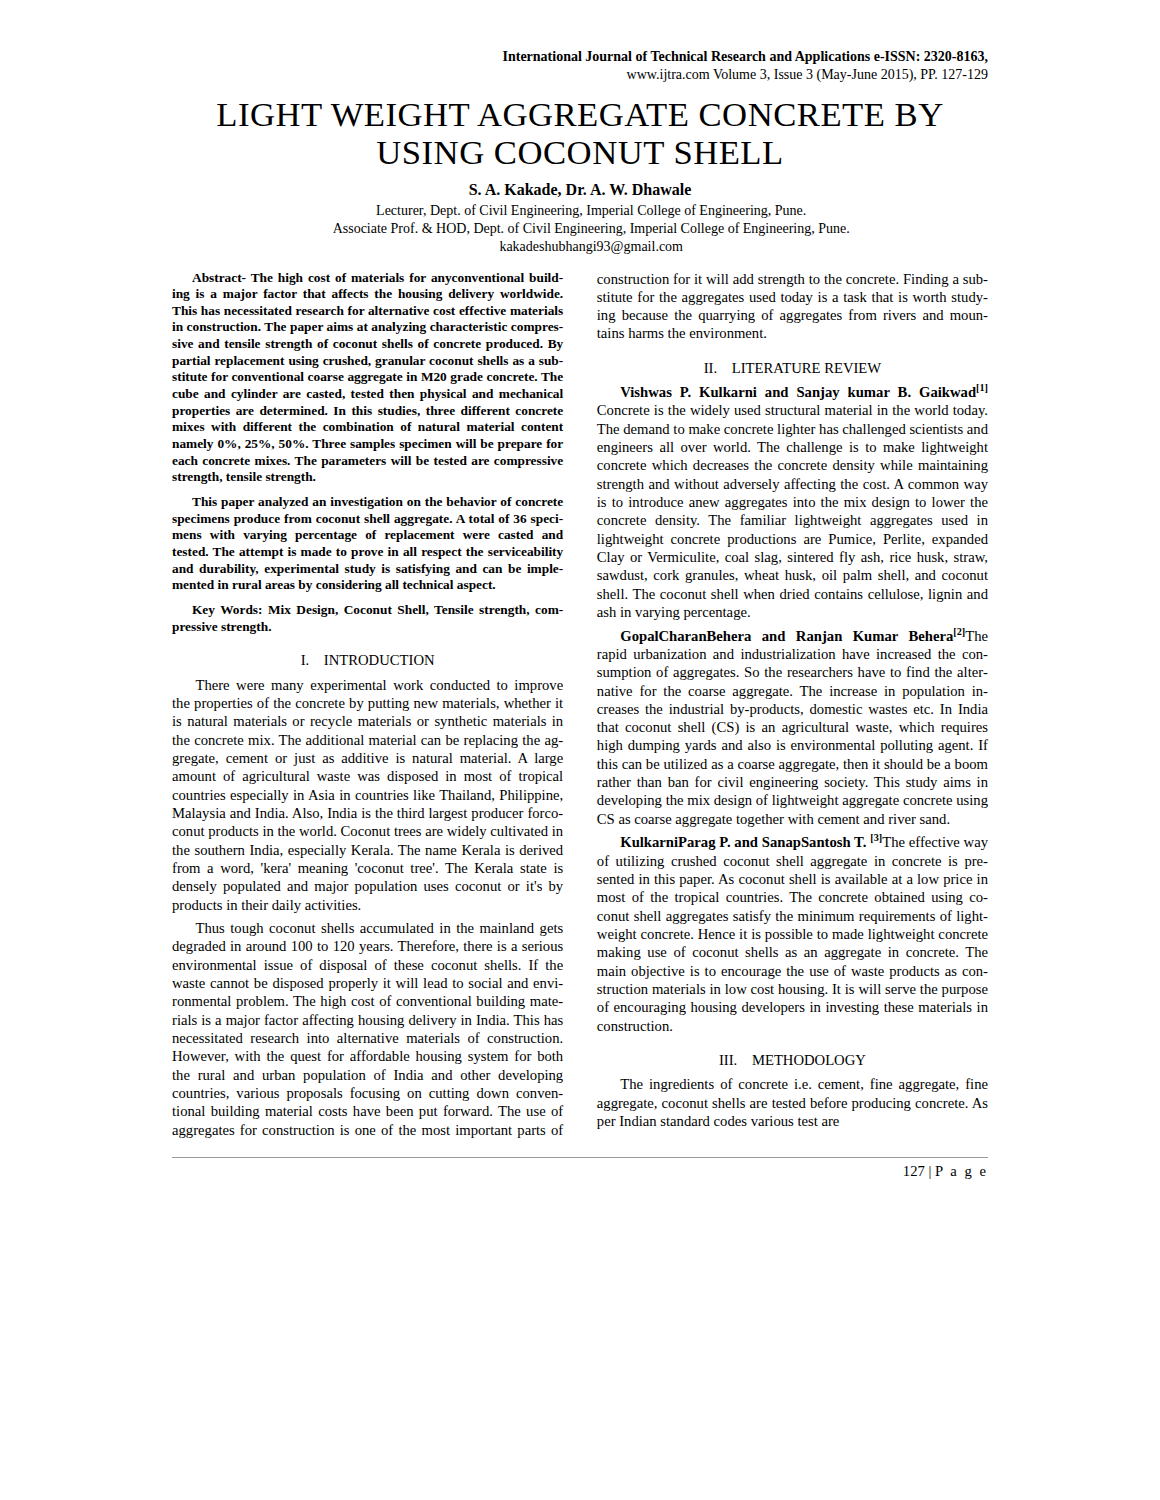International Journal of Technical Research and Applications e-ISSN: 2320-8163,
www.ijtra.com Volume 3, Issue 3 (May-June 2015), PP. 127-129
LIGHT WEIGHT AGGREGATE CONCRETE BY USING COCONUT SHELL
S. A. Kakade, Dr. A. W. Dhawale
Lecturer, Dept. of Civil Engineering, Imperial College of Engineering, Pune.
Associate Prof. & HOD, Dept. of Civil Engineering, Imperial College of Engineering, Pune.
kakadeshubhangi93@gmail.com
Abstract- The high cost of materials for anyconventional building is a major factor that affects the housing delivery worldwide. This has necessitated research for alternative cost effective materials in construction. The paper aims at analyzing characteristic compressive and tensile strength of coconut shells of concrete produced. By partial replacement using crushed, granular coconut shells as a substitute for conventional coarse aggregate in M20 grade concrete. The cube and cylinder are casted, tested then physical and mechanical properties are determined. In this studies, three different concrete mixes with different the combination of natural material content namely 0%, 25%, 50%. Three samples specimen will be prepare for each concrete mixes. The parameters will be tested are compressive strength, tensile strength.
This paper analyzed an investigation on the behavior of concrete specimens produce from coconut shell aggregate. A total of 36 specimens with varying percentage of replacement were casted and tested. The attempt is made to prove in all respect the serviceability and durability, experimental study is satisfying and can be implemented in rural areas by considering all technical aspect.
Key Words: Mix Design, Coconut Shell, Tensile strength, compressive strength.
I. INTRODUCTION
There were many experimental work conducted to improve the properties of the concrete by putting new materials, whether it is natural materials or recycle materials or synthetic materials in the concrete mix. The additional material can be replacing the aggregate, cement or just as additive is natural material. A large amount of agricultural waste was disposed in most of tropical countries especially in Asia in countries like Thailand, Philippine, Malaysia and India. Also, India is the third largest producer forcoconut products in the world. Coconut trees are widely cultivated in the southern India, especially Kerala. The name Kerala is derived from a word, 'kera' meaning 'coconut tree'. The Kerala state is densely populated and major population uses coconut or it's by products in their daily activities.
Thus tough coconut shells accumulated in the mainland gets degraded in around 100 to 120 years. Therefore, there is a serious environmental issue of disposal of these coconut shells. If the waste cannot be disposed properly it will lead to social and environmental problem. The high cost of conventional building materials is a major factor affecting housing delivery in India. This has necessitated research into alternative materials of construction. However, with the quest for affordable housing system for both the rural and urban population of India and other developing countries, various proposals focusing on cutting down conventional building material costs have been put forward. The use of aggregates for construction is one of the most important parts of construction for it will add strength to the concrete. Finding a substitute for the aggregates used today is a task that is worth studying because the quarrying of aggregates from rivers and mountains harms the environment.
II. LITERATURE REVIEW
Vishwas P. Kulkarni and Sanjay kumar B. Gaikwad[1] Concrete is the widely used structural material in the world today. The demand to make concrete lighter has challenged scientists and engineers all over world. The challenge is to make lightweight concrete which decreases the concrete density while maintaining strength and without adversely affecting the cost. A common way is to introduce anew aggregates into the mix design to lower the concrete density. The familiar lightweight aggregates used in lightweight concrete productions are Pumice, Perlite, expanded Clay or Vermiculite, coal slag, sintered fly ash, rice husk, straw, sawdust, cork granules, wheat husk, oil palm shell, and coconut shell. The coconut shell when dried contains cellulose, lignin and ash in varying percentage.
GopalCharanBehera and Ranjan Kumar Behera[2] The rapid urbanization and industrialization have increased the consumption of aggregates. So the researchers have to find the alternative for the coarse aggregate. The increase in population increases the industrial by-products, domestic wastes etc. In India that coconut shell (CS) is an agricultural waste, which requires high dumping yards and also is environmental polluting agent. If this can be utilized as a coarse aggregate, then it should be a boom rather than ban for civil engineering society. This study aims in developing the mix design of lightweight aggregate concrete using CS as coarse aggregate together with cement and river sand.
KulkarniParag P. and SanapSantosh T. [3] The effective way of utilizing crushed coconut shell aggregate in concrete is presented in this paper. As coconut shell is available at a low price in most of the tropical countries. The concrete obtained using coconut shell aggregates satisfy the minimum requirements of lightweight concrete. Hence it is possible to made lightweight concrete making use of coconut shells as an aggregate in concrete. The main objective is to encourage the use of waste products as construction materials in low cost housing. It is will serve the purpose of encouraging housing developers in investing these materials in construction.
III. METHODOLOGY
The ingredients of concrete i.e. cement, fine aggregate, fine aggregate, coconut shells are tested before producing concrete. As per Indian standard codes various test are
127 | P a g e